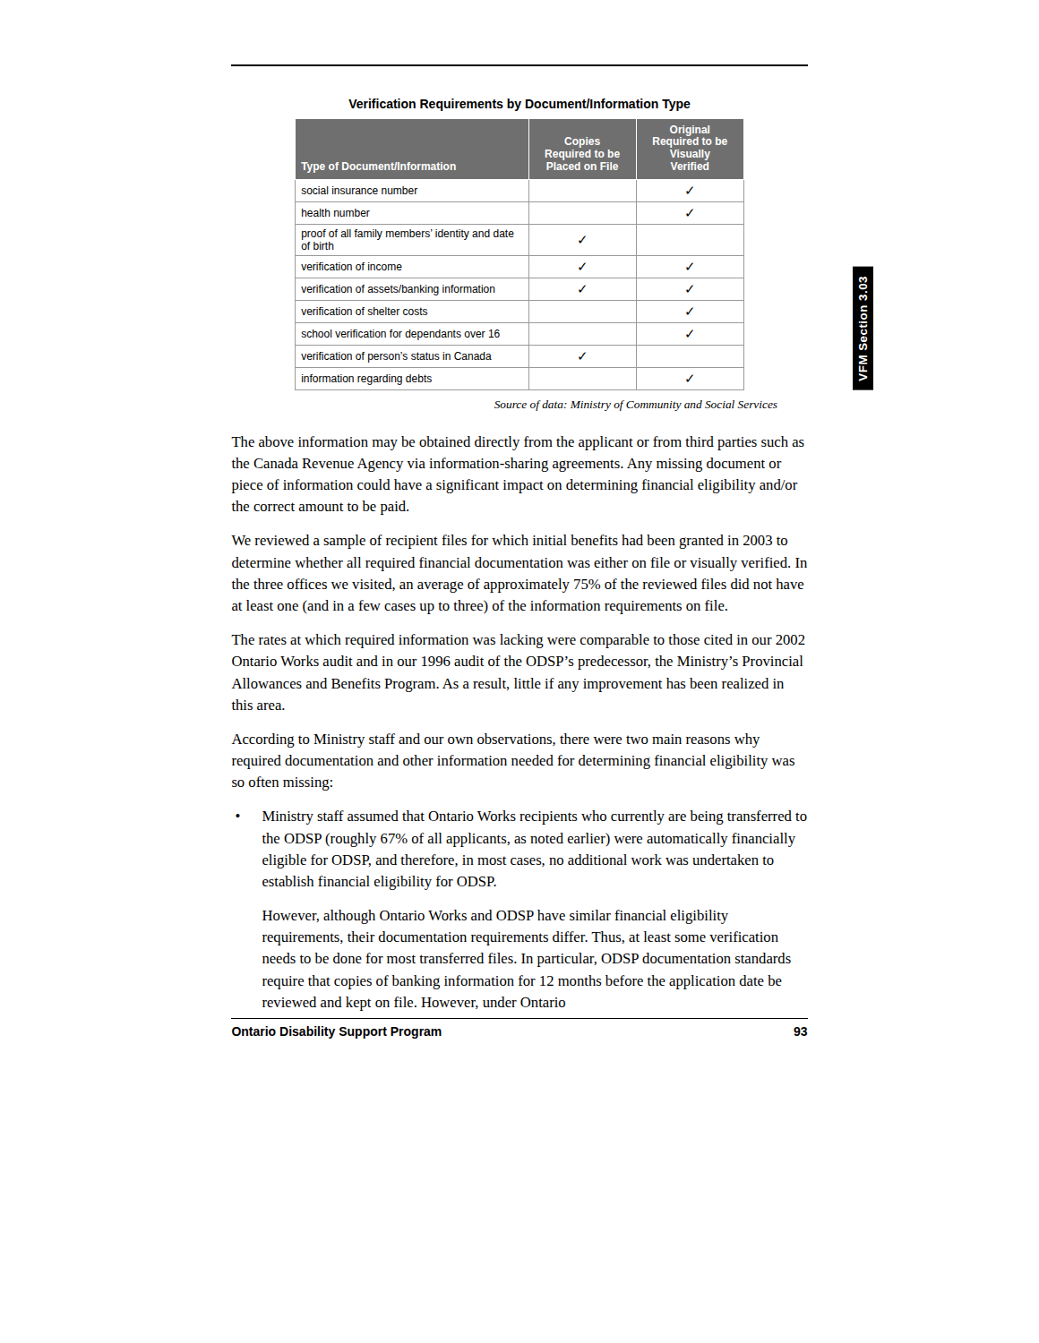Verification Requirements by Document/Information Type
| Type of Document/Information | Copies Required to be Placed on File | Original Required to be Visually Verified |
| --- | --- | --- |
| social insurance number | | ✓ |
| health number | | ✓ |
| proof of all family members’ identity and date of birth | ✓ | |
| verification of income | ✓ | ✓ |
| verification of assets/banking information | ✓ | ✓ |
| verification of shelter costs | | ✓ |
| school verification for dependants over 16 | | ✓ |
| verification of person’s status in Canada | ✓ | |
| information regarding debts | | ✓ |
Source of data: Ministry of Community and Social Services
The above information may be obtained directly from the applicant or from third parties such as the Canada Revenue Agency via information-sharing agreements. Any missing document or piece of information could have a significant impact on determining financial eligibility and/or the correct amount to be paid.
We reviewed a sample of recipient files for which initial benefits had been granted in 2003 to determine whether all required financial documentation was either on file or visually verified. In the three offices we visited, an average of approximately 75% of the reviewed files did not have at least one (and in a few cases up to three) of the information requirements on file.
The rates at which required information was lacking were comparable to those cited in our 2002 Ontario Works audit and in our 1996 audit of the ODSP’s predecessor, the Ministry’s Provincial Allowances and Benefits Program. As a result, little if any improvement has been realized in this area.
According to Ministry staff and our own observations, there were two main reasons why required documentation and other information needed for determining financial eligibility was so often missing:
Ministry staff assumed that Ontario Works recipients who currently are being transferred to the ODSP (roughly 67% of all applicants, as noted earlier) were automatically financially eligible for ODSP, and therefore, in most cases, no additional work was undertaken to establish financial eligibility for ODSP.
However, although Ontario Works and ODSP have similar financial eligibility requirements, their documentation requirements differ. Thus, at least some verification needs to be done for most transferred files. In particular, ODSP documentation standards require that copies of banking information for 12 months before the application date be reviewed and kept on file. However, under Ontario
VFM Section 3.03
Ontario Disability Support Program 93